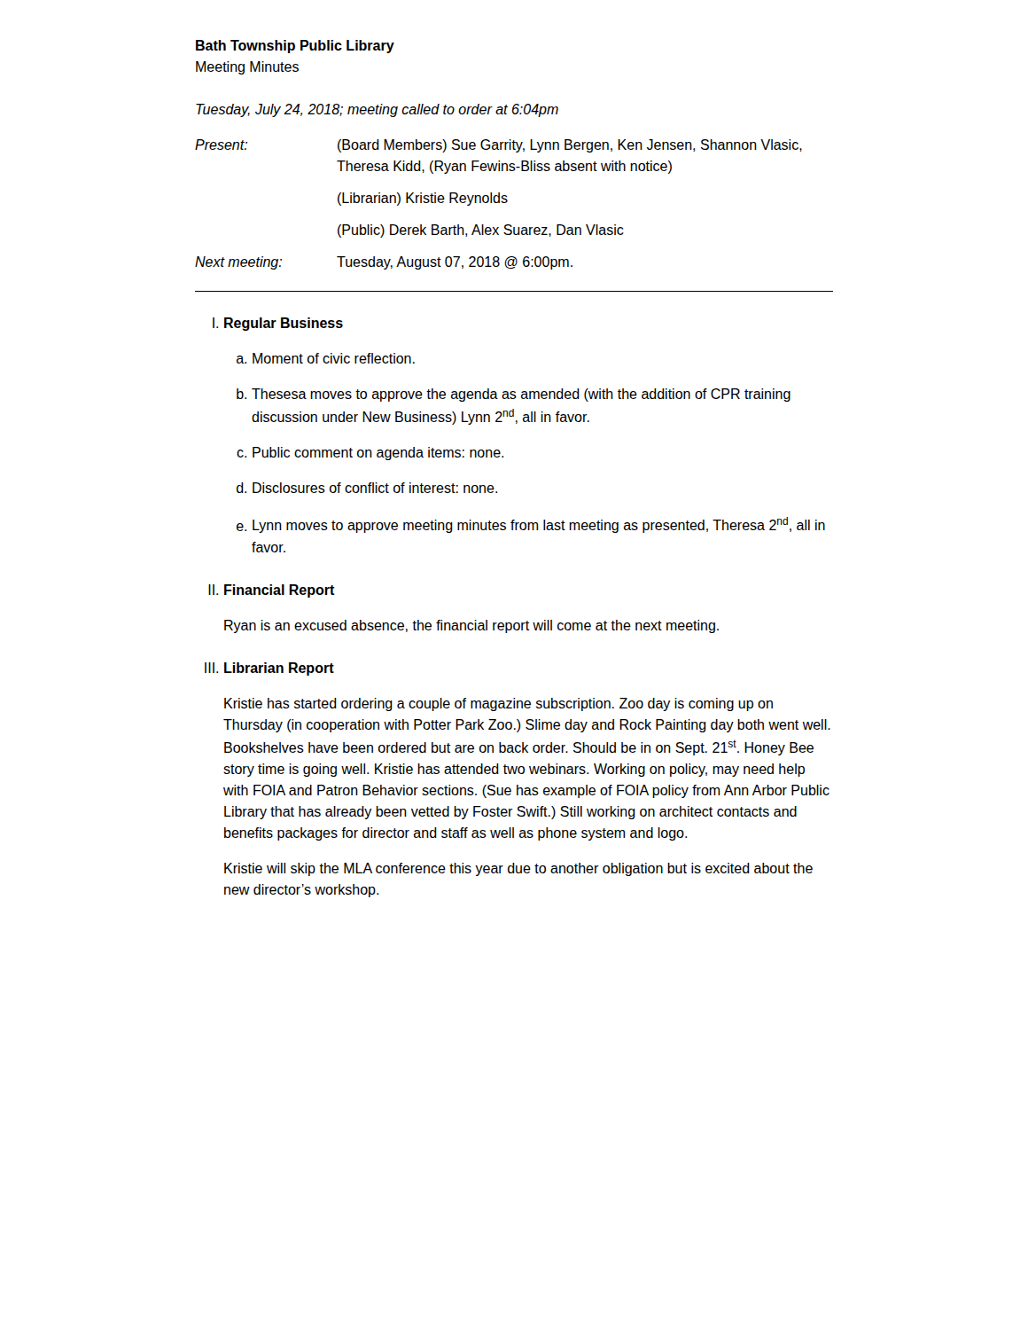Bath Township Public Library
Meeting Minutes
Tuesday, July 24, 2018; meeting called to order at 6:04pm
| Present: | (Board Members) Sue Garrity, Lynn Bergen, Ken Jensen, Shannon Vlasic, Theresa Kidd, (Ryan Fewins-Bliss absent with notice) |
| | (Librarian) Kristie Reynolds |
| | (Public) Derek Barth, Alex Suarez, Dan Vlasic |
| Next meeting: | Tuesday, August 07, 2018 @ 6:00pm. |
Regular Business
Moment of civic reflection.
Thesesa moves to approve the agenda as amended (with the addition of CPR training discussion under New Business) Lynn 2nd, all in favor.
Public comment on agenda items: none.
Disclosures of conflict of interest: none.
Lynn moves to approve meeting minutes from last meeting as presented, Theresa 2nd, all in favor.
Financial Report
Ryan is an excused absence, the financial report will come at the next meeting.
Librarian Report
Kristie has started ordering a couple of magazine subscription. Zoo day is coming up on Thursday (in cooperation with Potter Park Zoo.) Slime day and Rock Painting day both went well. Bookshelves have been ordered but are on back order. Should be in on Sept. 21st. Honey Bee story time is going well. Kristie has attended two webinars. Working on policy, may need help with FOIA and Patron Behavior sections. (Sue has example of FOIA policy from Ann Arbor Public Library that has already been vetted by Foster Swift.) Still working on architect contacts and benefits packages for director and staff as well as phone system and logo.
Kristie will skip the MLA conference this year due to another obligation but is excited about the new director’s workshop.